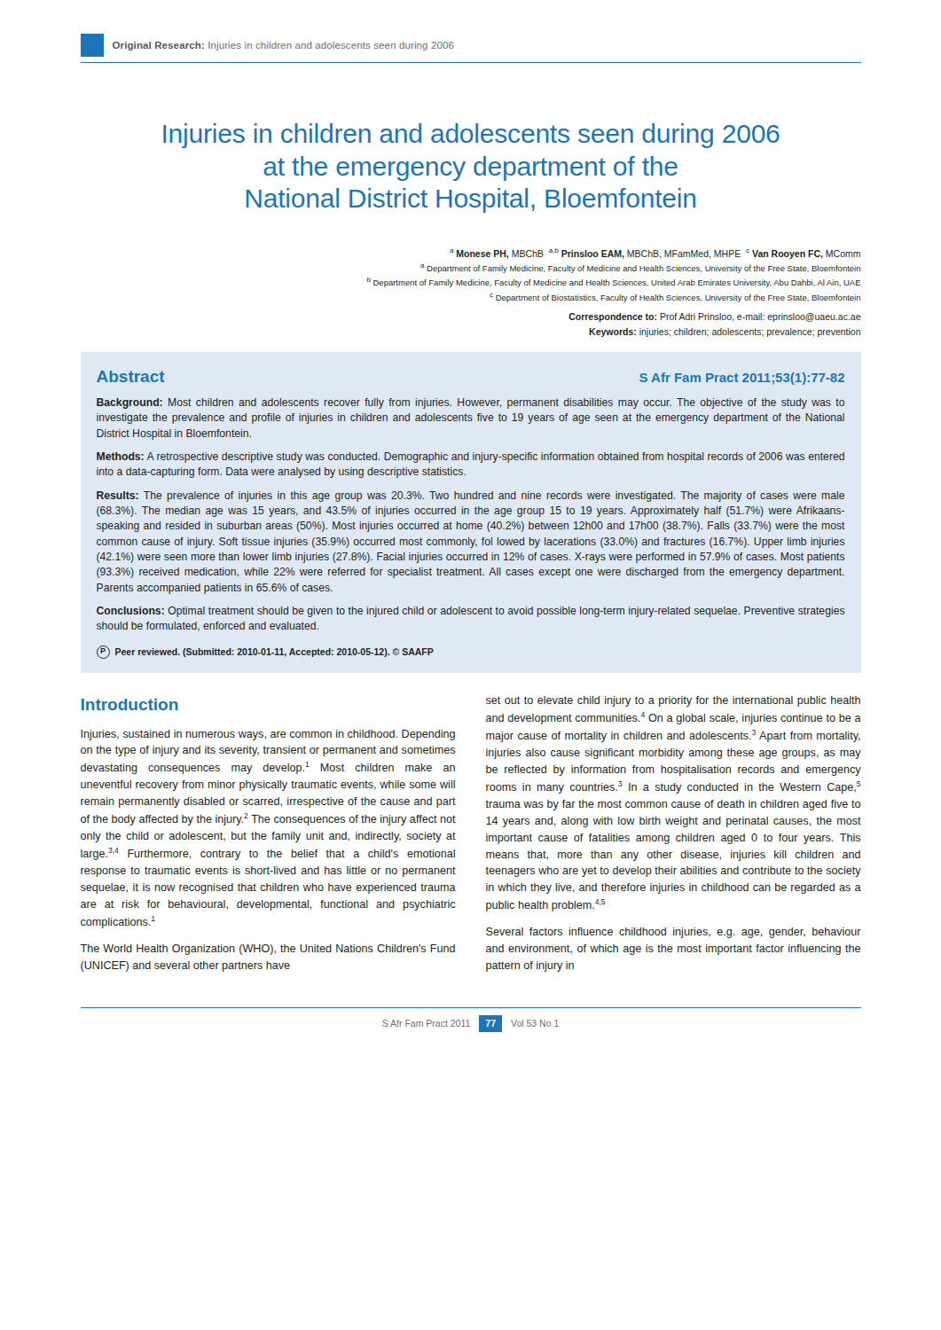Original Research: Injuries in children and adolescents seen during 2006
Injuries in children and adolescents seen during 2006
at the emergency department of the
National District Hospital, Bloemfontein
a Monese PH, MBChB a,b Prinsloo EAM, MBChB, MFamMed, MHPE c Van Rooyen FC, MComm
a Department of Family Medicine, Faculty of Medicine and Health Sciences, University of the Free State, Bloemfontein
b Department of Family Medicine, Faculty of Medicine and Health Sciences, United Arab Emirates University, Abu Dahbi, Al Ain, UAE
c Department of Biostatistics, Faculty of Health Sciences, University of the Free State, Bloemfontein
Correspondence to: Prof Adri Prinsloo, e-mail: eprinsloo@uaeu.ac.ae
Keywords: injuries; children; adolescents; prevalence; prevention
Abstract
S Afr Fam Pract 2011;53(1):77-82
Background: Most children and adolescents recover fully from injuries. However, permanent disabilities may occur. The objective of the study was to investigate the prevalence and profile of injuries in children and adolescents five to 19 years of age seen at the emergency department of the National District Hospital in Bloemfontein.
Methods: A retrospective descriptive study was conducted. Demographic and injury-specific information obtained from hospital records of 2006 was entered into a data-capturing form. Data were analysed by using descriptive statistics.
Results: The prevalence of injuries in this age group was 20.3%. Two hundred and nine records were investigated. The majority of cases were male (68.3%). The median age was 15 years, and 43.5% of injuries occurred in the age group 15 to 19 years. Approximately half (51.7%) were Afrikaans-speaking and resided in suburban areas (50%). Most injuries occurred at home (40.2%) between 12h00 and 17h00 (38.7%). Falls (33.7%) were the most common cause of injury. Soft tissue injuries (35.9%) occurred most commonly, fol lowed by lacerations (33.0%) and fractures (16.7%). Upper limb injuries (42.1%) were seen more than lower limb injuries (27.8%). Facial injuries occurred in 12% of cases. X-rays were performed in 57.9% of cases. Most patients (93.3%) received medication, while 22% were referred for specialist treatment. All cases except one were discharged from the emergency department. Parents accompanied patients in 65.6% of cases.
Conclusions: Optimal treatment should be given to the injured child or adolescent to avoid possible long-term injury-related sequelae. Preventive strategies should be formulated, enforced and evaluated.
Peer reviewed. (Submitted: 2010-01-11, Accepted: 2010-05-12). © SAAFP
Introduction
Injuries, sustained in numerous ways, are common in childhood. Depending on the type of injury and its severity, transient or permanent and sometimes devastating consequences may develop.1 Most children make an uneventful recovery from minor physically traumatic events, while some will remain permanently disabled or scarred, irrespective of the cause and part of the body affected by the injury.2 The consequences of the injury affect not only the child or adolescent, but the family unit and, indirectly, society at large.3,4 Furthermore, contrary to the belief that a child's emotional response to traumatic events is short-lived and has little or no permanent sequelae, it is now recognised that children who have experienced trauma are at risk for behavioural, developmental, functional and psychiatric complications.1
The World Health Organization (WHO), the United Nations Children's Fund (UNICEF) and several other partners have
set out to elevate child injury to a priority for the international public health and development communities.4 On a global scale, injuries continue to be a major cause of mortality in children and adolescents.3 Apart from mortality, injuries also cause significant morbidity among these age groups, as may be reflected by information from hospitalisation records and emergency rooms in many countries.3 In a study conducted in the Western Cape,5 trauma was by far the most common cause of death in children aged five to 14 years and, along with low birth weight and perinatal causes, the most important cause of fatalities among children aged 0 to four years. This means that, more than any other disease, injuries kill children and teenagers who are yet to develop their abilities and contribute to the society in which they live, and therefore injuries in childhood can be regarded as a public health problem.4,5
Several factors influence childhood injuries, e.g. age, gender, behaviour and environment, of which age is the most important factor influencing the pattern of injury in
S Afr Fam Pract 2011 77 Vol 53 No 1